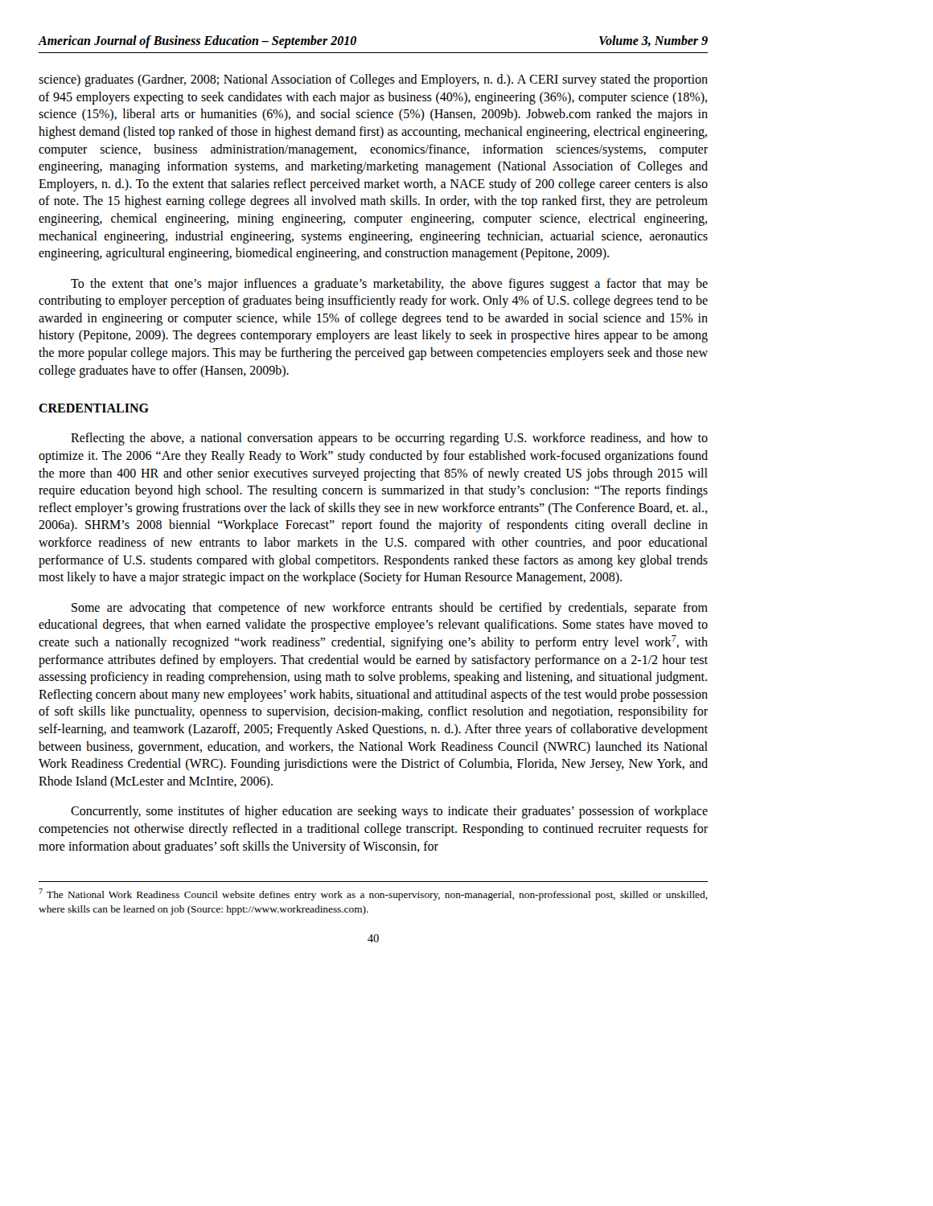American Journal of Business Education – September 2010 Volume 3, Number 9
science) graduates (Gardner, 2008; National Association of Colleges and Employers, n. d.). A CERI survey stated the proportion of 945 employers expecting to seek candidates with each major as business (40%), engineering (36%), computer science (18%), science (15%), liberal arts or humanities (6%), and social science (5%) (Hansen, 2009b). Jobweb.com ranked the majors in highest demand (listed top ranked of those in highest demand first) as accounting, mechanical engineering, electrical engineering, computer science, business administration/management, economics/finance, information sciences/systems, computer engineering, managing information systems, and marketing/marketing management (National Association of Colleges and Employers, n. d.). To the extent that salaries reflect perceived market worth, a NACE study of 200 college career centers is also of note. The 15 highest earning college degrees all involved math skills. In order, with the top ranked first, they are petroleum engineering, chemical engineering, mining engineering, computer engineering, computer science, electrical engineering, mechanical engineering, industrial engineering, systems engineering, engineering technician, actuarial science, aeronautics engineering, agricultural engineering, biomedical engineering, and construction management (Pepitone, 2009).
To the extent that one’s major influences a graduate’s marketability, the above figures suggest a factor that may be contributing to employer perception of graduates being insufficiently ready for work. Only 4% of U.S. college degrees tend to be awarded in engineering or computer science, while 15% of college degrees tend to be awarded in social science and 15% in history (Pepitone, 2009). The degrees contemporary employers are least likely to seek in prospective hires appear to be among the more popular college majors. This may be furthering the perceived gap between competencies employers seek and those new college graduates have to offer (Hansen, 2009b).
CREDENTIALING
Reflecting the above, a national conversation appears to be occurring regarding U.S. workforce readiness, and how to optimize it. The 2006 “Are they Really Ready to Work” study conducted by four established work-focused organizations found the more than 400 HR and other senior executives surveyed projecting that 85% of newly created US jobs through 2015 will require education beyond high school. The resulting concern is summarized in that study’s conclusion: “The reports findings reflect employer’s growing frustrations over the lack of skills they see in new workforce entrants” (The Conference Board, et. al., 2006a). SHRM’s 2008 biennial “Workplace Forecast” report found the majority of respondents citing overall decline in workforce readiness of new entrants to labor markets in the U.S. compared with other countries, and poor educational performance of U.S. students compared with global competitors. Respondents ranked these factors as among key global trends most likely to have a major strategic impact on the workplace (Society for Human Resource Management, 2008).
Some are advocating that competence of new workforce entrants should be certified by credentials, separate from educational degrees, that when earned validate the prospective employee’s relevant qualifications. Some states have moved to create such a nationally recognized “work readiness” credential, signifying one’s ability to perform entry level work7, with performance attributes defined by employers. That credential would be earned by satisfactory performance on a 2-1/2 hour test assessing proficiency in reading comprehension, using math to solve problems, speaking and listening, and situational judgment. Reflecting concern about many new employees’ work habits, situational and attitudinal aspects of the test would probe possession of soft skills like punctuality, openness to supervision, decision-making, conflict resolution and negotiation, responsibility for self-learning, and teamwork (Lazaroff, 2005; Frequently Asked Questions, n. d.). After three years of collaborative development between business, government, education, and workers, the National Work Readiness Council (NWRC) launched its National Work Readiness Credential (WRC). Founding jurisdictions were the District of Columbia, Florida, New Jersey, New York, and Rhode Island (McLester and McIntire, 2006).
Concurrently, some institutes of higher education are seeking ways to indicate their graduates’ possession of workplace competencies not otherwise directly reflected in a traditional college transcript. Responding to continued recruiter requests for more information about graduates’ soft skills the University of Wisconsin, for
7 The National Work Readiness Council website defines entry work as a non-supervisory, non-managerial, non-professional post, skilled or unskilled, where skills can be learned on job (Source: hppt://www.workreadiness.com).
40